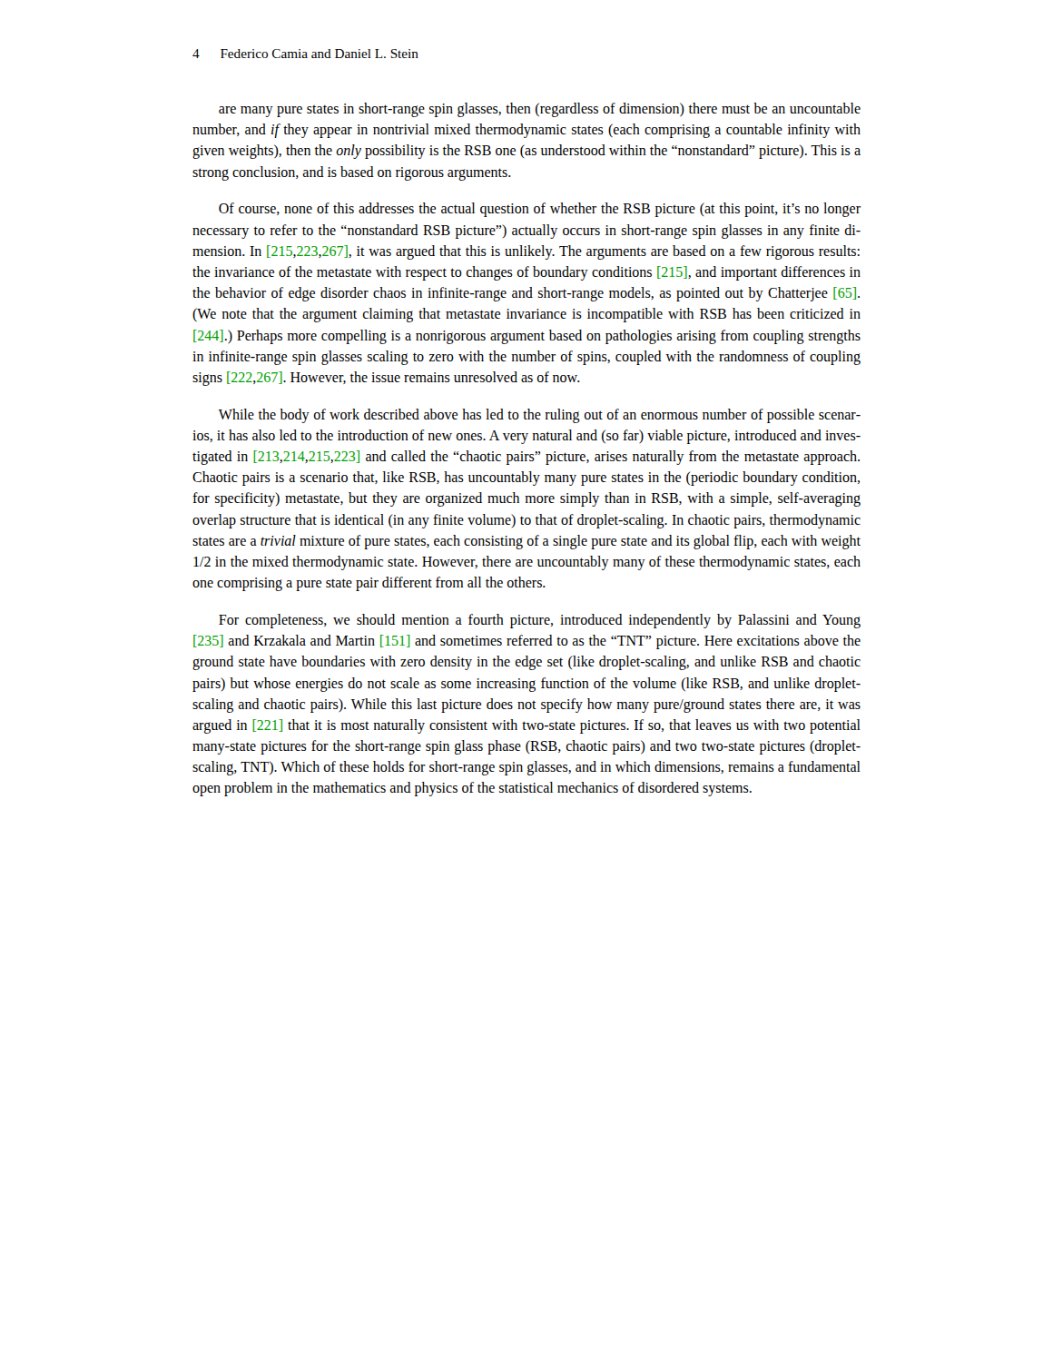4 Federico Camia and Daniel L. Stein
are many pure states in short-range spin glasses, then (regardless of dimension) there must be an uncountable number, and if they appear in nontrivial mixed thermodynamic states (each comprising a countable infinity with given weights), then the only possibility is the RSB one (as understood within the “nonstandard” picture). This is a strong conclusion, and is based on rigorous arguments.
Of course, none of this addresses the actual question of whether the RSB picture (at this point, it’s no longer necessary to refer to the “nonstandard RSB picture”) actually occurs in short-range spin glasses in any finite dimension. In [215,223,267], it was argued that this is unlikely. The arguments are based on a few rigorous results: the invariance of the metastate with respect to changes of boundary conditions [215], and important differences in the behavior of edge disorder chaos in infinite-range and short-range models, as pointed out by Chatterjee [65]. (We note that the argument claiming that metastate invariance is incompatible with RSB has been criticized in [244].) Perhaps more compelling is a nonrigorous argument based on pathologies arising from coupling strengths in infinite-range spin glasses scaling to zero with the number of spins, coupled with the randomness of coupling signs [222,267]. However, the issue remains unresolved as of now.
While the body of work described above has led to the ruling out of an enormous number of possible scenarios, it has also led to the introduction of new ones. A very natural and (so far) viable picture, introduced and investigated in [213,214,215,223] and called the “chaotic pairs” picture, arises naturally from the metastate approach. Chaotic pairs is a scenario that, like RSB, has uncountably many pure states in the (periodic boundary condition, for specificity) metastate, but they are organized much more simply than in RSB, with a simple, self-averaging overlap structure that is identical (in any finite volume) to that of droplet-scaling. In chaotic pairs, thermodynamic states are a trivial mixture of pure states, each consisting of a single pure state and its global flip, each with weight 1/2 in the mixed thermodynamic state. However, there are uncountably many of these thermodynamic states, each one comprising a pure state pair different from all the others.
For completeness, we should mention a fourth picture, introduced independently by Palassini and Young [235] and Krzakala and Martin [151] and sometimes referred to as the “TNT” picture. Here excitations above the ground state have boundaries with zero density in the edge set (like droplet-scaling, and unlike RSB and chaotic pairs) but whose energies do not scale as some increasing function of the volume (like RSB, and unlike droplet-scaling and chaotic pairs). While this last picture does not specify how many pure/ground states there are, it was argued in [221] that it is most naturally consistent with two-state pictures. If so, that leaves us with two potential many-state pictures for the short-range spin glass phase (RSB, chaotic pairs) and two two-state pictures (droplet-scaling, TNT). Which of these holds for short-range spin glasses, and in which dimensions, remains a fundamental open problem in the mathematics and physics of the statistical mechanics of disordered systems.